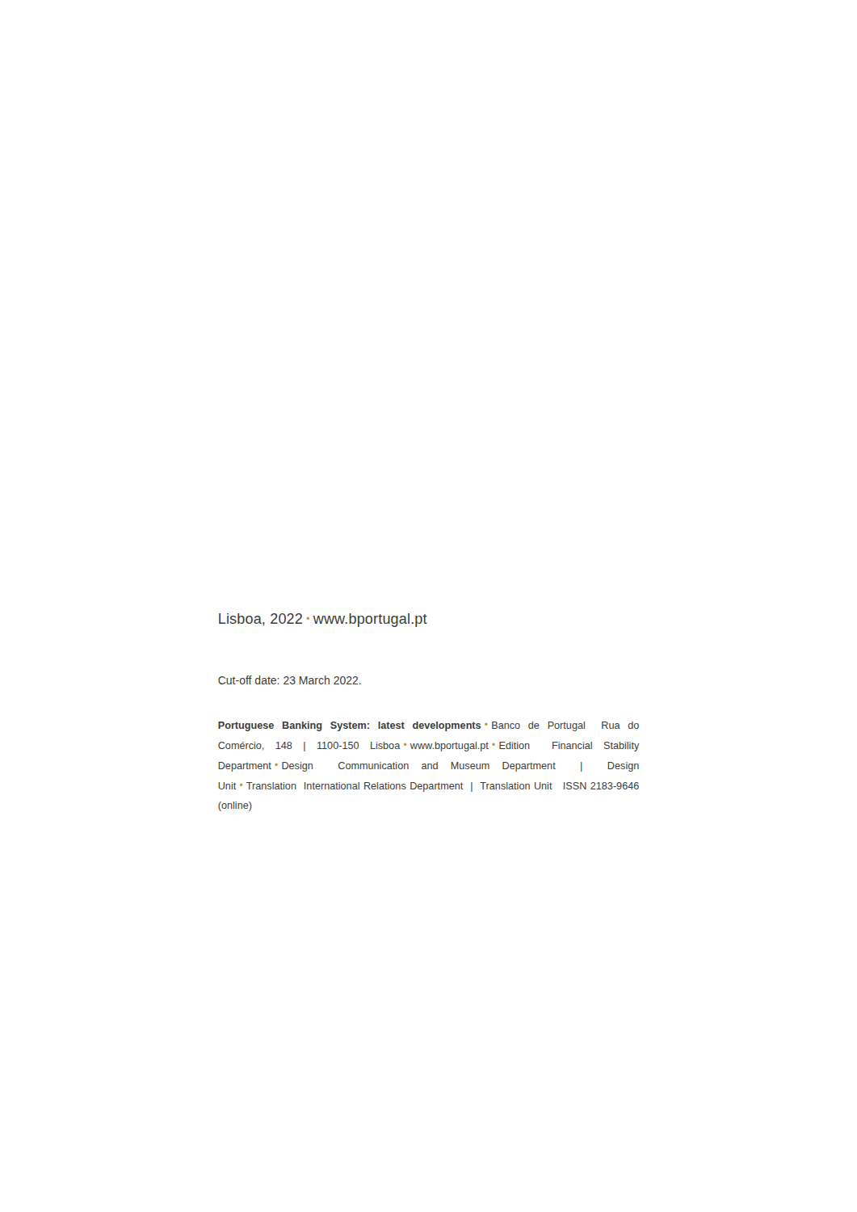Lisboa, 2022•www.bportugal.pt
Cut-off date: 23 March 2022.
Portuguese Banking System: latest developments•Banco de Portugal Rua do Comércio, 148 | 1100-150 Lisboa•www.bportugal.pt•Edition Financial Stability Department•Design Communication and Museum Department | Design Unit•Translation International Relations Department | Translation Unit ISSN 2183-9646 (online)